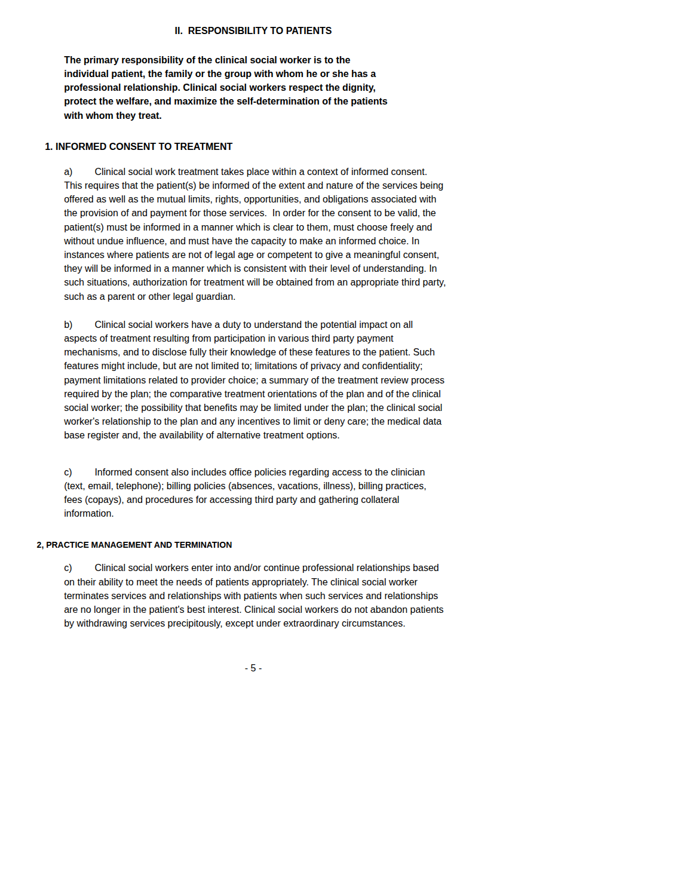II. RESPONSIBILITY TO PATIENTS
The primary responsibility of the clinical social worker is to the individual patient, the family or the group with whom he or she has a professional relationship. Clinical social workers respect the dignity, protect the welfare, and maximize the self-determination of the patients with whom they treat.
1. INFORMED CONSENT TO TREATMENT
a) Clinical social work treatment takes place within a context of informed consent. This requires that the patient(s) be informed of the extent and nature of the services being offered as well as the mutual limits, rights, opportunities, and obligations associated with the provision of and payment for those services. In order for the consent to be valid, the patient(s) must be informed in a manner which is clear to them, must choose freely and without undue influence, and must have the capacity to make an informed choice. In instances where patients are not of legal age or competent to give a meaningful consent, they will be informed in a manner which is consistent with their level of understanding. In such situations, authorization for treatment will be obtained from an appropriate third party, such as a parent or other legal guardian.
b) Clinical social workers have a duty to understand the potential impact on all aspects of treatment resulting from participation in various third party payment mechanisms, and to disclose fully their knowledge of these features to the patient. Such features might include, but are not limited to; limitations of privacy and confidentiality; payment limitations related to provider choice; a summary of the treatment review process required by the plan; the comparative treatment orientations of the plan and of the clinical social worker; the possibility that benefits may be limited under the plan; the clinical social worker's relationship to the plan and any incentives to limit or deny care; the medical data base register and, the availability of alternative treatment options.
c) Informed consent also includes office policies regarding access to the clinician (text, email, telephone); billing policies (absences, vacations, illness), billing practices, fees (copays), and procedures for accessing third party and gathering collateral information.
2, PRACTICE MANAGEMENT AND TERMINATION
c) Clinical social workers enter into and/or continue professional relationships based on their ability to meet the needs of patients appropriately. The clinical social worker terminates services and relationships with patients when such services and relationships are no longer in the patient's best interest. Clinical social workers do not abandon patients by withdrawing services precipitously, except under extraordinary circumstances.
- 5 -